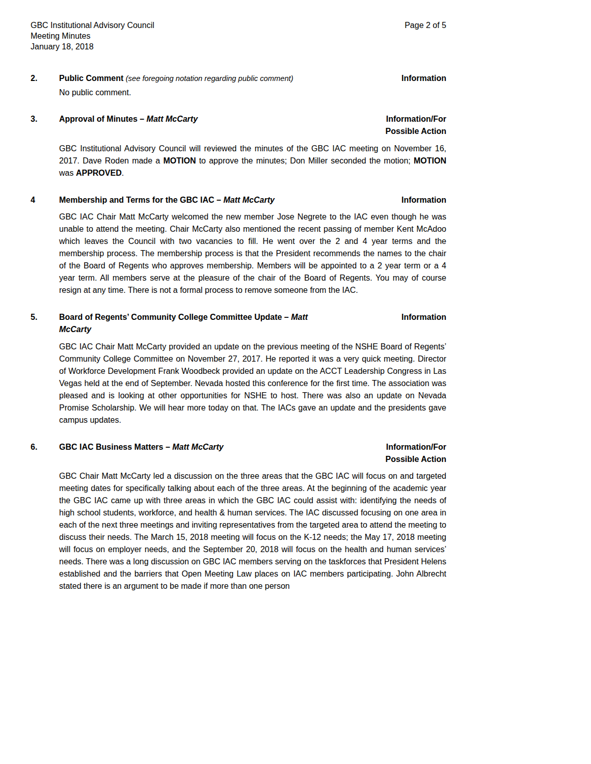GBC Institutional Advisory Council
Meeting Minutes
January 18, 2018
Page 2 of 5
2.
Public Comment (see foregoing notation regarding public comment)
Information
No public comment.
3.
Approval of Minutes – Matt McCarty
Information/For
Possible Action
GBC Institutional Advisory Council will reviewed the minutes of the GBC IAC meeting on November 16, 2017. Dave Roden made a MOTION to approve the minutes; Don Miller seconded the motion; MOTION was APPROVED.
4
Membership and Terms for the GBC IAC – Matt McCarty
Information
GBC IAC Chair Matt McCarty welcomed the new member Jose Negrete to the IAC even though he was unable to attend the meeting. Chair McCarty also mentioned the recent passing of member Kent McAdoo which leaves the Council with two vacancies to fill. He went over the 2 and 4 year terms and the membership process. The membership process is that the President recommends the names to the chair of the Board of Regents who approves membership. Members will be appointed to a 2 year term or a 4 year term. All members serve at the pleasure of the chair of the Board of Regents. You may of course resign at any time. There is not a formal process to remove someone from the IAC.
5.
Board of Regents’ Community College Committee Update – Matt McCarty
Information
GBC IAC Chair Matt McCarty provided an update on the previous meeting of the NSHE Board of Regents’ Community College Committee on November 27, 2017. He reported it was a very quick meeting. Director of Workforce Development Frank Woodbeck provided an update on the ACCT Leadership Congress in Las Vegas held at the end of September. Nevada hosted this conference for the first time. The association was pleased and is looking at other opportunities for NSHE to host. There was also an update on Nevada Promise Scholarship. We will hear more today on that. The IACs gave an update and the presidents gave campus updates.
6.
GBC IAC Business Matters – Matt McCarty
Information/For
Possible Action
GBC Chair Matt McCarty led a discussion on the three areas that the GBC IAC will focus on and targeted meeting dates for specifically talking about each of the three areas. At the beginning of the academic year the GBC IAC came up with three areas in which the GBC IAC could assist with: identifying the needs of high school students, workforce, and health & human services. The IAC discussed focusing on one area in each of the next three meetings and inviting representatives from the targeted area to attend the meeting to discuss their needs. The March 15, 2018 meeting will focus on the K-12 needs; the May 17, 2018 meeting will focus on employer needs, and the September 20, 2018 will focus on the health and human services’ needs. There was a long discussion on GBC IAC members serving on the taskforces that President Helens established and the barriers that Open Meeting Law places on IAC members participating. John Albrecht stated there is an argument to be made if more than one person